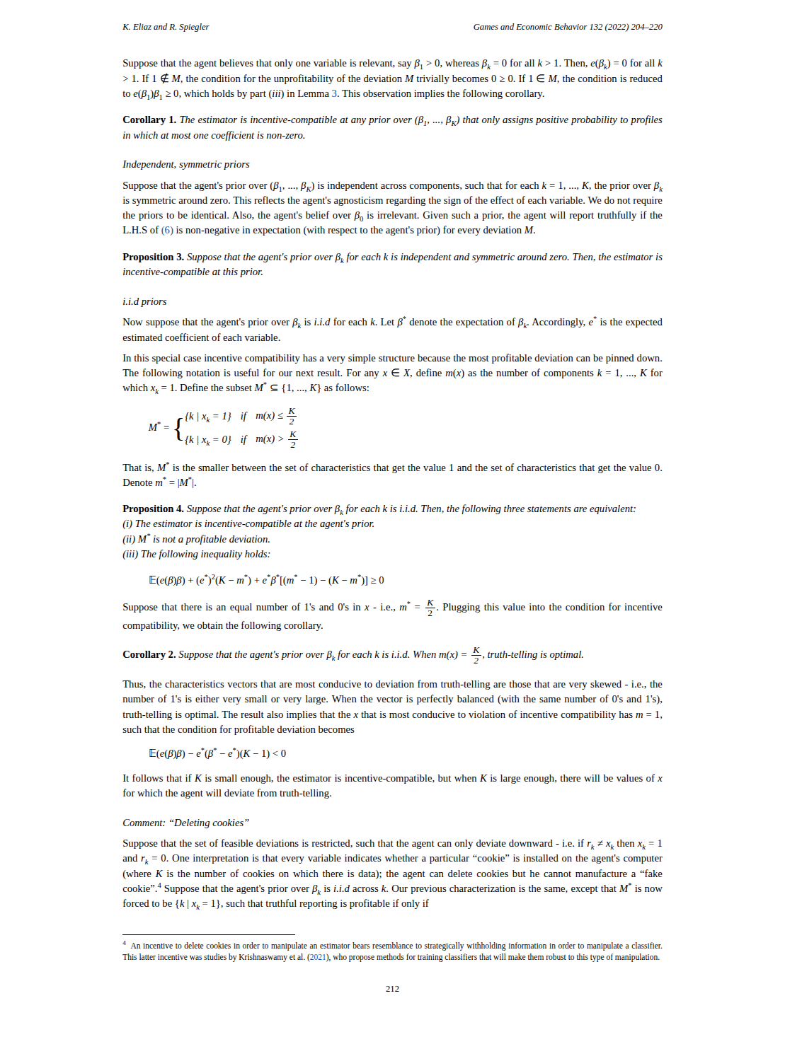K. Eliaz and R. Spiegler
Games and Economic Behavior 132 (2022) 204–220
Suppose that the agent believes that only one variable is relevant, say β1 > 0, whereas βk = 0 for all k > 1. Then, e(βk) = 0 for all k > 1. If 1 ∉ M, the condition for the unprofitability of the deviation M trivially becomes 0 ≥ 0. If 1 ∈ M, the condition is reduced to e(β1)β1 ≥ 0, which holds by part (iii) in Lemma 3. This observation implies the following corollary.
Corollary 1. The estimator is incentive-compatible at any prior over (β1, ..., βK) that only assigns positive probability to profiles in which at most one coefficient is non-zero.
Independent, symmetric priors
Suppose that the agent's prior over (β1, ..., βK) is independent across components, such that for each k = 1, ..., K, the prior over βk is symmetric around zero. This reflects the agent's agnosticism regarding the sign of the effect of each variable. We do not require the priors to be identical. Also, the agent's belief over β0 is irrelevant. Given such a prior, the agent will report truthfully if the L.H.S of (6) is non-negative in expectation (with respect to the agent's prior) for every deviation M.
Proposition 3. Suppose that the agent's prior over βk for each k is independent and symmetric around zero. Then, the estimator is incentive-compatible at this prior.
i.i.d priors
Now suppose that the agent's prior over βk is i.i.d for each k. Let β* denote the expectation of βk. Accordingly, e* is the expected estimated coefficient of each variable.
In this special case incentive compatibility has a very simple structure because the most profitable deviation can be pinned down. The following notation is useful for our next result. For any x ∈ X, define m(x) as the number of components k = 1, ..., K for which xk = 1. Define the subset M* ⊆ {1, ..., K} as follows:
M* = {
| { k / x k = 1} | if | m ( x ) ≤ K 2 |
| { k / x k = 0} | if | m ( x ) > K 2 |
That is, M* is the smaller between the set of characteristics that get the value 1 and the set of characteristics that get the value 0. Denote m* = |M*|.
Proposition 4. Suppose that the agent's prior over βk for each k is i.i.d. Then, the following three statements are equivalent:
(i) The estimator is incentive-compatible at the agent's prior.
(ii) M* is not a profitable deviation.
(iii) The following inequality holds:
𝔼(e(β)β) + (e*)2(K − m*) + e*β*[(m* − 1) − (K − m*)] ≥ 0
Suppose that there is an equal number of 1's and 0's in x - i.e., m* = K 2. Plugging this value into the condition for incentive compatibility, we obtain the following corollary.
Corollary 2. Suppose that the agent's prior over βk for each k is i.i.d. When m(x) = K 2, truth-telling is optimal.
Thus, the characteristics vectors that are most conducive to deviation from truth-telling are those that are very skewed - i.e., the number of 1's is either very small or very large. When the vector is perfectly balanced (with the same number of 0's and 1's), truth-telling is optimal. The result also implies that the x that is most conducive to violation of incentive compatibility has m = 1, such that the condition for profitable deviation becomes
𝔼(e(β)β) − e*(β* − e*)(K − 1) < 0
It follows that if K is small enough, the estimator is incentive-compatible, but when K is large enough, there will be values of x for which the agent will deviate from truth-telling.
Comment: “Deleting cookies”
Suppose that the set of feasible deviations is restricted, such that the agent can only deviate downward - i.e. if rk ≠ xk then xk = 1 and rk = 0. One interpretation is that every variable indicates whether a particular “cookie” is installed on the agent's computer (where K is the number of cookies on which there is data); the agent can delete cookies but he cannot manufacture a “fake cookie”.4 Suppose that the agent's prior over βk is i.i.d across k. Our previous characterization is the same, except that M* is now forced to be {k | xk = 1}, such that truthful reporting is profitable if only if
4 An incentive to delete cookies in order to manipulate an estimator bears resemblance to strategically withholding information in order to manipulate a classifier. This latter incentive was studies by Krishnaswamy et al. (2021), who propose methods for training classifiers that will make them robust to this type of manipulation.
212